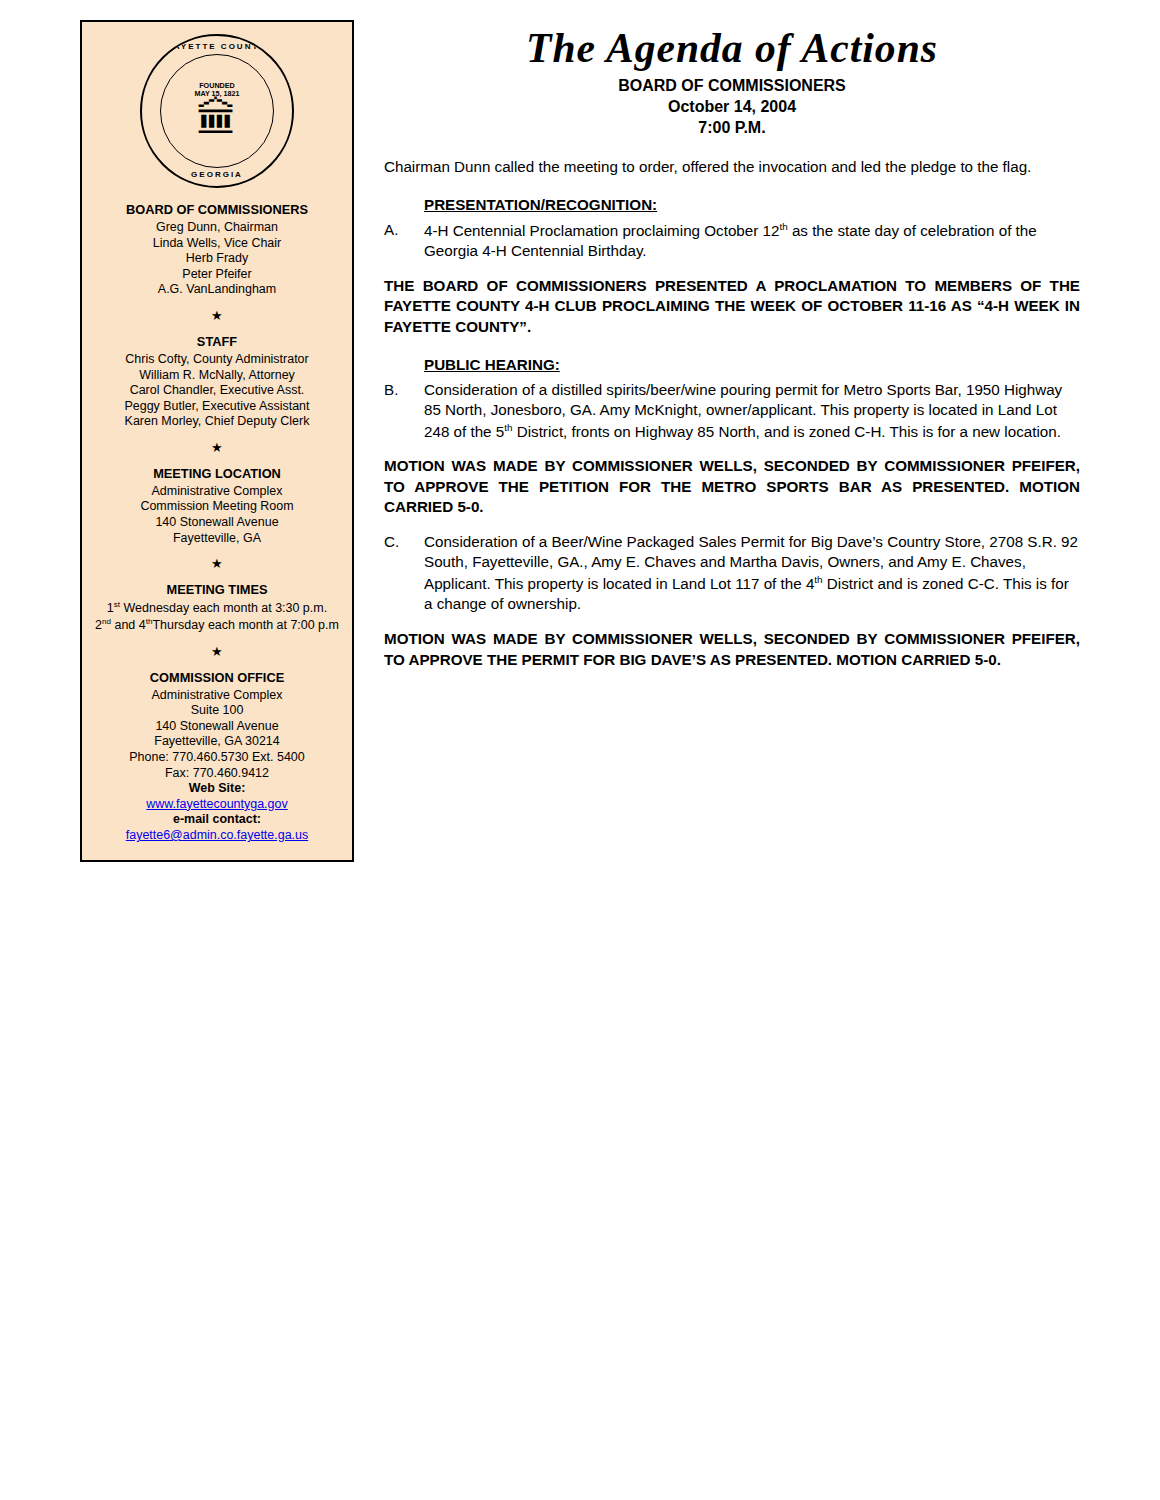FAYETTE COUNTY
FOUNDED
MAY 15, 1821
🏛
GEORGIA
BOARD OF COMMISSIONERS
Greg Dunn, Chairman
Linda Wells, Vice Chair
Herb Frady
Peter Pfeifer
A.G. VanLandingham
★
STAFF
Chris Cofty, County Administrator
William R. McNally, Attorney
Carol Chandler, Executive Asst.
Peggy Butler, Executive Assistant
Karen Morley, Chief Deputy Clerk
★
MEETING LOCATION
Administrative Complex
Commission Meeting Room
140 Stonewall Avenue
Fayetteville, GA
★
MEETING TIMES
1st Wednesday each month at 3:30 p.m.
2nd and 4thThursday each month at 7:00 p.m
★
COMMISSION OFFICE
Administrative Complex
Suite 100
140 Stonewall Avenue
Fayetteville, GA 30214
Phone: 770.460.5730 Ext. 5400
Fax: 770.460.9412
Web Site:
www.fayettecountyga.gov
e-mail contact:
fayette6@admin.co.fayette.ga.us
The Agenda of Actions
BOARD OF COMMISSIONERS
October 14, 2004
7:00 P.M.
Chairman Dunn called the meeting to order, offered the invocation and led the pledge to the flag.
PRESENTATION/RECOGNITION:
A.
4-H Centennial Proclamation proclaiming October 12th as the state day of celebration of the Georgia 4-H Centennial Birthday.
THE BOARD OF COMMISSIONERS PRESENTED A PROCLAMATION TO MEMBERS OF THE FAYETTE COUNTY 4-H CLUB PROCLAIMING THE WEEK OF OCTOBER 11-16 AS “4-H WEEK IN FAYETTE COUNTY”.
PUBLIC HEARING:
B.
Consideration of a distilled spirits/beer/wine pouring permit for Metro Sports Bar, 1950 Highway 85 North, Jonesboro, GA. Amy McKnight, owner/applicant. This property is located in Land Lot 248 of the 5th District, fronts on Highway 85 North, and is zoned C-H. This is for a new location.
MOTION WAS MADE BY COMMISSIONER WELLS, SECONDED BY COMMISSIONER PFEIFER, TO APPROVE THE PETITION FOR THE METRO SPORTS BAR AS PRESENTED. MOTION CARRIED 5-0.
C.
Consideration of a Beer/Wine Packaged Sales Permit for Big Dave’s Country Store, 2708 S.R. 92 South, Fayetteville, GA., Amy E. Chaves and Martha Davis, Owners, and Amy E. Chaves, Applicant. This property is located in Land Lot 117 of the 4th District and is zoned C-C. This is for a change of ownership.
MOTION WAS MADE BY COMMISSIONER WELLS, SECONDED BY COMMISSIONER PFEIFER, TO APPROVE THE PERMIT FOR BIG DAVE’S AS PRESENTED. MOTION CARRIED 5-0.